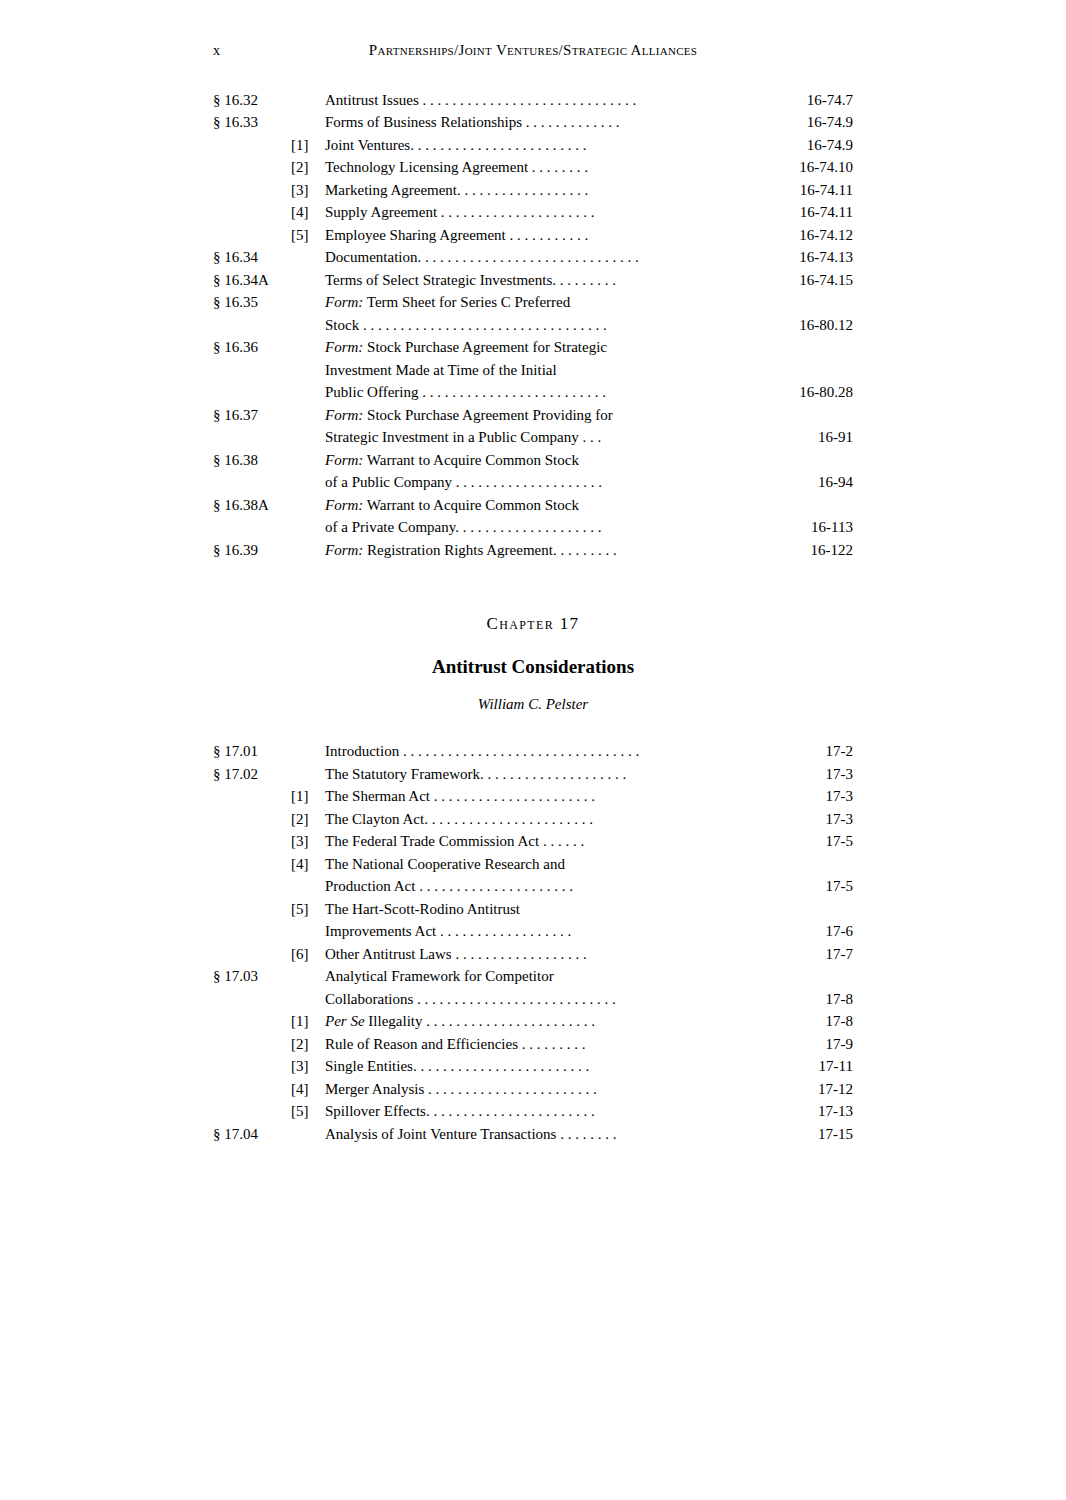x
Partnerships/Joint Ventures/Strategic Alliances
| § 16.32 | | Antitrust Issues . . . . . . . . . . . . . . . . . . . . . . . . . . . . . | 16-74.7 |
| § 16.33 | | Forms of Business Relationships . . . . . . . . . . . . . | 16-74.9 |
| | [1] | Joint Ventures . . . . . . . . . . . . . . . . . . . . . . . . | 16-74.9 |
| | [2] | Technology Licensing Agreement . . . . . . . . | 16-74.10 |
| | [3] | Marketing Agreement . . . . . . . . . . . . . . . . . . | 16-74.11 |
| | [4] | Supply Agreement . . . . . . . . . . . . . . . . . . . . . | 16-74.11 |
| | [5] | Employee Sharing Agreement . . . . . . . . . . . | 16-74.12 |
| § 16.34 | | Documentation . . . . . . . . . . . . . . . . . . . . . . . . . . . . . . | 16-74.13 |
| § 16.34A | | Terms of Select Strategic Investments . . . . . . . . . | 16-74.15 |
| § 16.35 | | Form: Term Sheet for Series C Preferred | |
| | | Stock . . . . . . . . . . . . . . . . . . . . . . . . . . . . . . . . . | 16-80.12 |
| § 16.36 | | Form: Stock Purchase Agreement for Strategic | |
| | | Investment Made at Time of the Initial | |
| | | Public Offering . . . . . . . . . . . . . . . . . . . . . . . . . | 16-80.28 |
| § 16.37 | | Form: Stock Purchase Agreement Providing for | |
| | | Strategic Investment in a Public Company . . . | 16-91 |
| § 16.38 | | Form: Warrant to Acquire Common Stock | |
| | | of a Public Company . . . . . . . . . . . . . . . . . . . . | 16-94 |
| § 16.38A | | Form: Warrant to Acquire Common Stock | |
| | | of a Private Company . . . . . . . . . . . . . . . . . . . . | 16-113 |
| § 16.39 | | Form: Registration Rights Agreement . . . . . . . . . | 16-122 |
Chapter 17
Antitrust Considerations
William C. Pelster
| § 17.01 | | Introduction . . . . . . . . . . . . . . . . . . . . . . . . . . . . . . . . | 17-2 |
| § 17.02 | | The Statutory Framework . . . . . . . . . . . . . . . . . . . . | 17-3 |
| | [1] | The Sherman Act . . . . . . . . . . . . . . . . . . . . . . | 17-3 |
| | [2] | The Clayton Act . . . . . . . . . . . . . . . . . . . . . . . | 17-3 |
| | [3] | The Federal Trade Commission Act . . . . . . | 17-5 |
| | [4] | The National Cooperative Research and | |
| | | Production Act . . . . . . . . . . . . . . . . . . . . . | 17-5 |
| | [5] | The Hart-Scott-Rodino Antitrust | |
| | | Improvements Act . . . . . . . . . . . . . . . . . . | 17-6 |
| | [6] | Other Antitrust Laws . . . . . . . . . . . . . . . . . . | 17-7 |
| § 17.03 | | Analytical Framework for Competitor | |
| | | Collaborations . . . . . . . . . . . . . . . . . . . . . . . . . . . | 17-8 |
| | [1] | Per Se Illegality . . . . . . . . . . . . . . . . . . . . . . . | 17-8 |
| | [2] | Rule of Reason and Efficiencies . . . . . . . . . | 17-9 |
| | [3] | Single Entities . . . . . . . . . . . . . . . . . . . . . . . . | 17-11 |
| | [4] | Merger Analysis . . . . . . . . . . . . . . . . . . . . . . . | 17-12 |
| | [5] | Spillover Effects . . . . . . . . . . . . . . . . . . . . . . . | 17-13 |
| § 17.04 | | Analysis of Joint Venture Transactions . . . . . . . . | 17-15 |